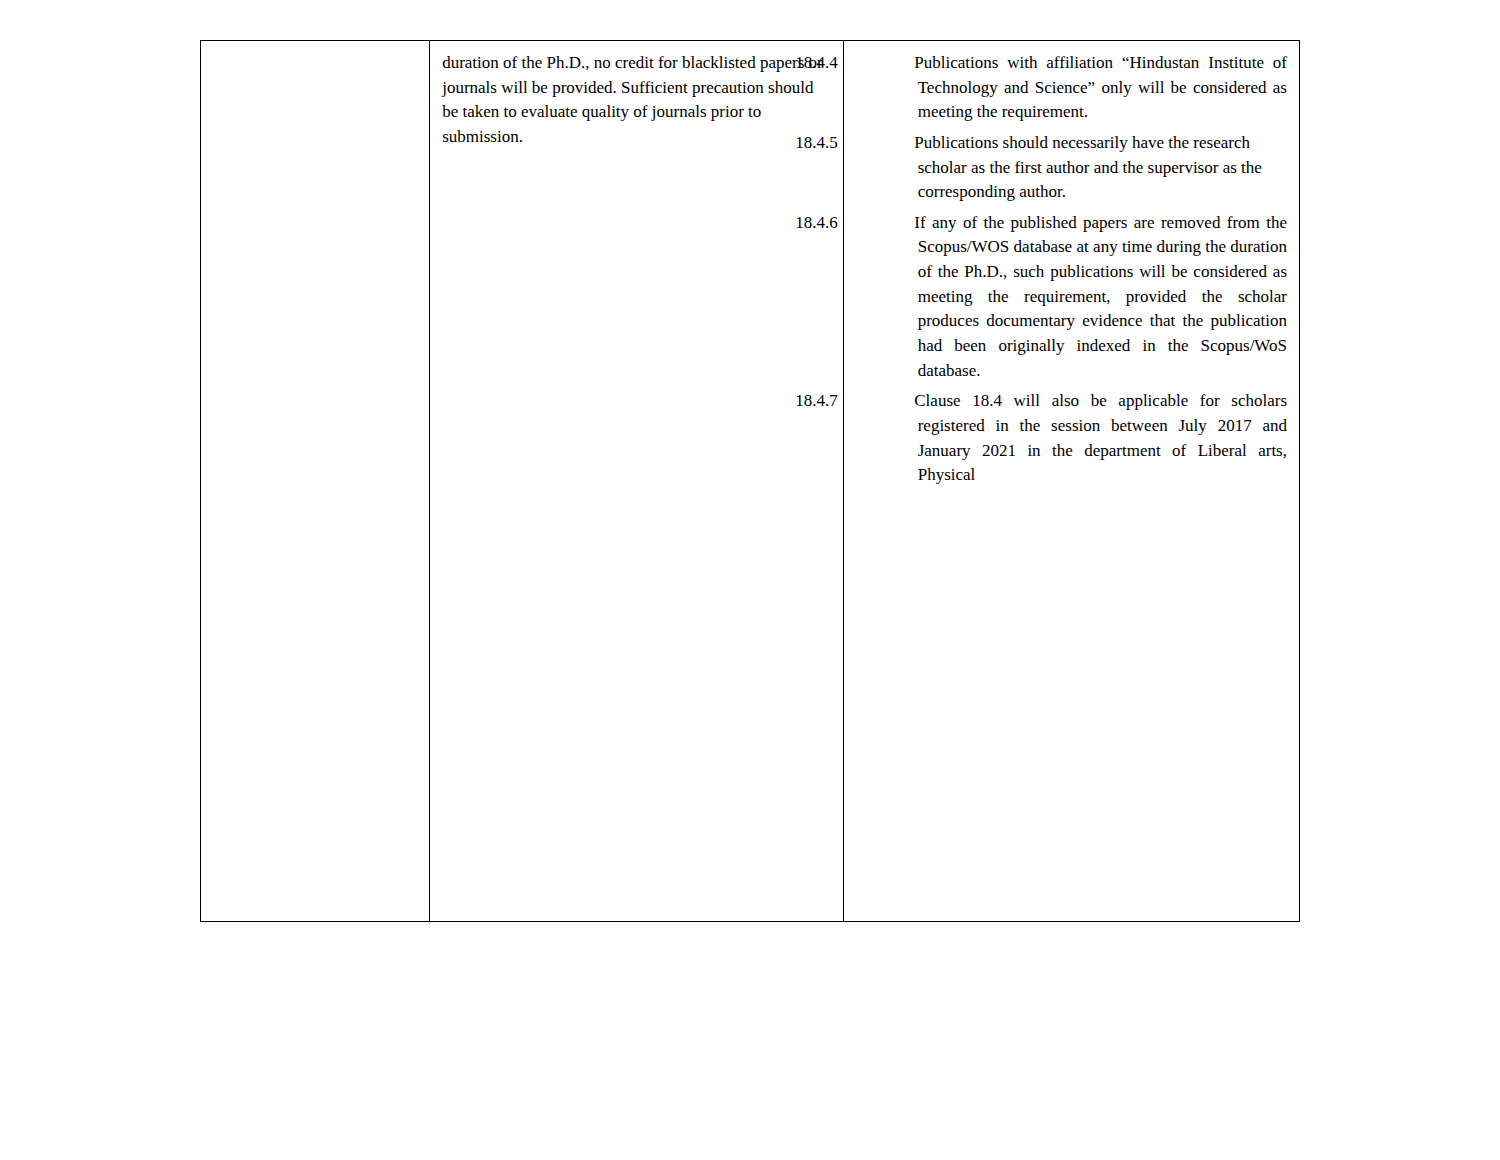| | duration of the Ph.D., no credit for blacklisted papers or journals will be provided. Sufficient precaution should be taken to evaluate quality of journals prior to submission. | 18.4.4 Publications with affiliation “Hindustan Institute of Technology and Science” only will be considered as meeting the requirement. 18.4.5 Publications should necessarily have the research scholar as the first author and the supervisor as the corresponding author. 18.4.6 If any of the published papers are removed from the Scopus/WOS database at any time during the duration of the Ph.D., such publications will be considered as meeting the requirement, provided the scholar produces documentary evidence that the publication had been originally indexed in the Scopus/WoS database. 18.4.7 Clause 18.4 will also be applicable for scholars registered in the session between July 2017 and January 2021 in the department of Liberal arts, Physical |